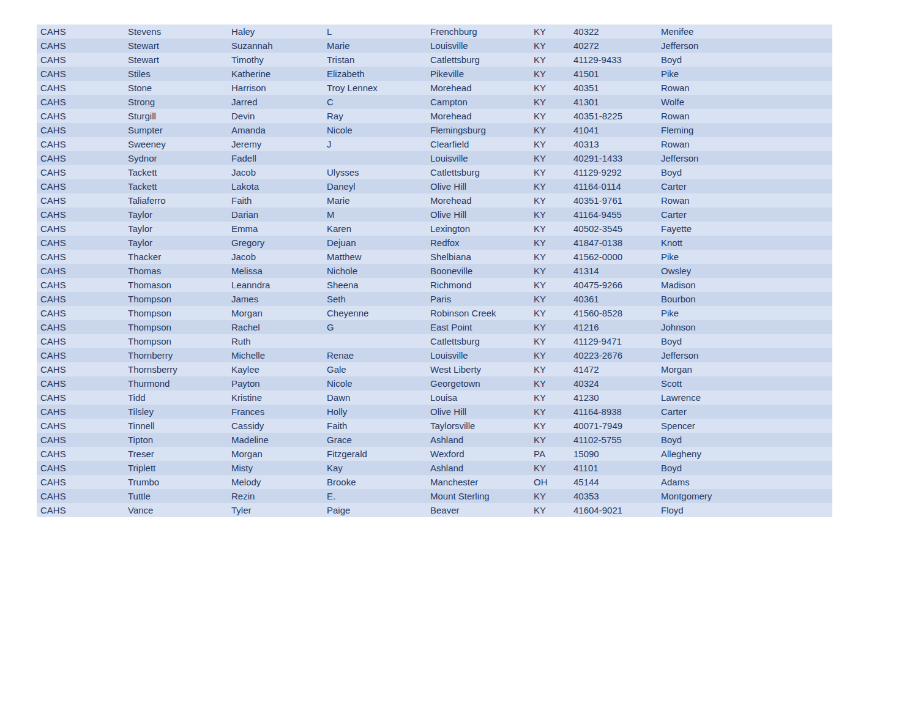| CAHS | Stevens | Haley | L | Frenchburg | KY | 40322 | Menifee |
| CAHS | Stewart | Suzannah | Marie | Louisville | KY | 40272 | Jefferson |
| CAHS | Stewart | Timothy | Tristan | Catlettsburg | KY | 41129-9433 | Boyd |
| CAHS | Stiles | Katherine | Elizabeth | Pikeville | KY | 41501 | Pike |
| CAHS | Stone | Harrison | Troy Lennex | Morehead | KY | 40351 | Rowan |
| CAHS | Strong | Jarred | C | Campton | KY | 41301 | Wolfe |
| CAHS | Sturgill | Devin | Ray | Morehead | KY | 40351-8225 | Rowan |
| CAHS | Sumpter | Amanda | Nicole | Flemingsburg | KY | 41041 | Fleming |
| CAHS | Sweeney | Jeremy | J | Clearfield | KY | 40313 | Rowan |
| CAHS | Sydnor | Fadell | | Louisville | KY | 40291-1433 | Jefferson |
| CAHS | Tackett | Jacob | Ulysses | Catlettsburg | KY | 41129-9292 | Boyd |
| CAHS | Tackett | Lakota | Daneyl | Olive Hill | KY | 41164-0114 | Carter |
| CAHS | Taliaferro | Faith | Marie | Morehead | KY | 40351-9761 | Rowan |
| CAHS | Taylor | Darian | M | Olive Hill | KY | 41164-9455 | Carter |
| CAHS | Taylor | Emma | Karen | Lexington | KY | 40502-3545 | Fayette |
| CAHS | Taylor | Gregory | Dejuan | Redfox | KY | 41847-0138 | Knott |
| CAHS | Thacker | Jacob | Matthew | Shelbiana | KY | 41562-0000 | Pike |
| CAHS | Thomas | Melissa | Nichole | Booneville | KY | 41314 | Owsley |
| CAHS | Thomason | Leanndra | Sheena | Richmond | KY | 40475-9266 | Madison |
| CAHS | Thompson | James | Seth | Paris | KY | 40361 | Bourbon |
| CAHS | Thompson | Morgan | Cheyenne | Robinson Creek | KY | 41560-8528 | Pike |
| CAHS | Thompson | Rachel | G | East Point | KY | 41216 | Johnson |
| CAHS | Thompson | Ruth | | Catlettsburg | KY | 41129-9471 | Boyd |
| CAHS | Thornberry | Michelle | Renae | Louisville | KY | 40223-2676 | Jefferson |
| CAHS | Thornsberry | Kaylee | Gale | West Liberty | KY | 41472 | Morgan |
| CAHS | Thurmond | Payton | Nicole | Georgetown | KY | 40324 | Scott |
| CAHS | Tidd | Kristine | Dawn | Louisa | KY | 41230 | Lawrence |
| CAHS | Tilsley | Frances | Holly | Olive Hill | KY | 41164-8938 | Carter |
| CAHS | Tinnell | Cassidy | Faith | Taylorsville | KY | 40071-7949 | Spencer |
| CAHS | Tipton | Madeline | Grace | Ashland | KY | 41102-5755 | Boyd |
| CAHS | Treser | Morgan | Fitzgerald | Wexford | PA | 15090 | Allegheny |
| CAHS | Triplett | Misty | Kay | Ashland | KY | 41101 | Boyd |
| CAHS | Trumbo | Melody | Brooke | Manchester | OH | 45144 | Adams |
| CAHS | Tuttle | Rezin | E. | Mount Sterling | KY | 40353 | Montgomery |
| CAHS | Vance | Tyler | Paige | Beaver | KY | 41604-9021 | Floyd |